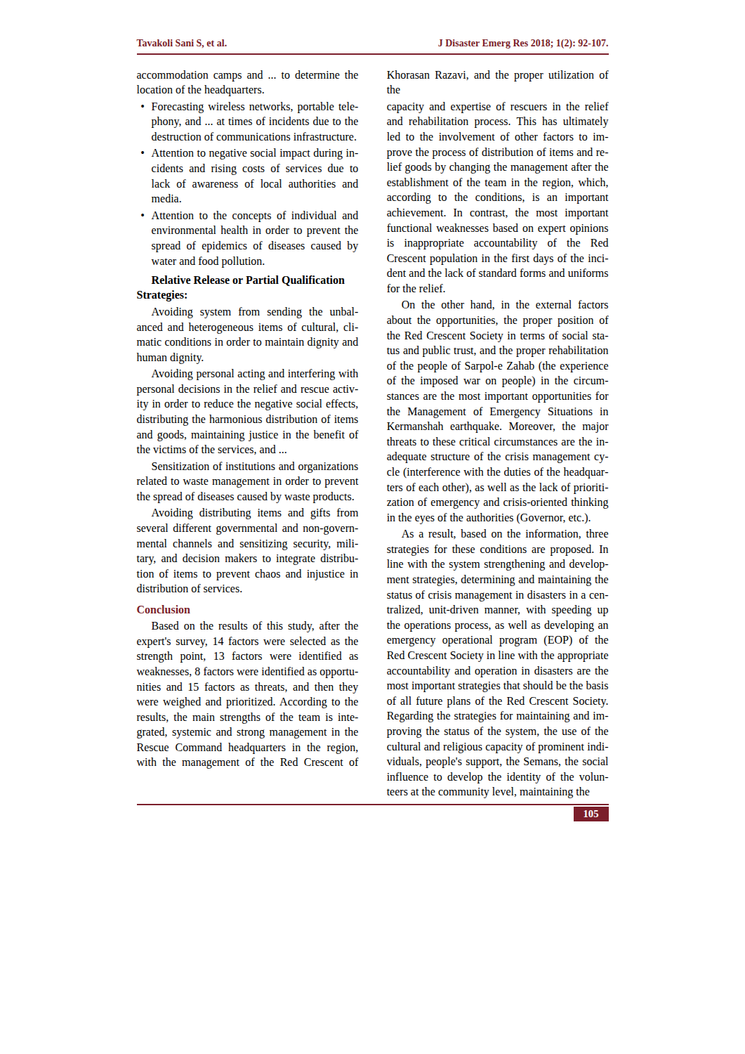Tavakoli Sani S, et al.
J Disaster Emerg Res 2018; 1(2): 92-107.
accommodation camps and ... to determine the location of the headquarters.
Forecasting wireless networks, portable telephony, and ... at times of incidents due to the destruction of communications infrastructure.
Attention to negative social impact during incidents and rising costs of services due to lack of awareness of local authorities and media.
Attention to the concepts of individual and environmental health in order to prevent the spread of epidemics of diseases caused by water and food pollution.
Relative Release or Partial Qualification Strategies:
Avoiding system from sending the unbalanced and heterogeneous items of cultural, climatic conditions in order to maintain dignity and human dignity.
Avoiding personal acting and interfering with personal decisions in the relief and rescue activity in order to reduce the negative social effects, distributing the harmonious distribution of items and goods, maintaining justice in the benefit of the victims of the services, and ...
Sensitization of institutions and organizations related to waste management in order to prevent the spread of diseases caused by waste products.
Avoiding distributing items and gifts from several different governmental and non-governmental channels and sensitizing security, military, and decision makers to integrate distribution of items to prevent chaos and injustice in distribution of services.
Conclusion
Based on the results of this study, after the expert's survey, 14 factors were selected as the strength point, 13 factors were identified as weaknesses, 8 factors were identified as opportunities and 15 factors as threats, and then they were weighed and prioritized. According to the results, the main strengths of the team is integrated, systemic and strong management in the Rescue Command headquarters in the region, with the management of the Red Crescent of Khorasan Razavi, and the proper utilization of the
capacity and expertise of rescuers in the relief and rehabilitation process. This has ultimately led to the involvement of other factors to improve the process of distribution of items and relief goods by changing the management after the establishment of the team in the region, which, according to the conditions, is an important achievement. In contrast, the most important functional weaknesses based on expert opinions is inappropriate accountability of the Red Crescent population in the first days of the incident and the lack of standard forms and uniforms for the relief.
On the other hand, in the external factors about the opportunities, the proper position of the Red Crescent Society in terms of social status and public trust, and the proper rehabilitation of the people of Sarpol-e Zahab (the experience of the imposed war on people) in the circumstances are the most important opportunities for the Management of Emergency Situations in Kermanshah earthquake. Moreover, the major threats to these critical circumstances are the inadequate structure of the crisis management cycle (interference with the duties of the headquarters of each other), as well as the lack of prioritization of emergency and crisis-oriented thinking in the eyes of the authorities (Governor, etc.).
As a result, based on the information, three strategies for these conditions are proposed. In line with the system strengthening and development strategies, determining and maintaining the status of crisis management in disasters in a centralized, unit-driven manner, with speeding up the operations process, as well as developing an emergency operational program (EOP) of the Red Crescent Society in line with the appropriate accountability and operation in disasters are the most important strategies that should be the basis of all future plans of the Red Crescent Society. Regarding the strategies for maintaining and improving the status of the system, the use of the cultural and religious capacity of prominent individuals, people's support, the Semans, the social influence to develop the identity of the volunteers at the community level, maintaining the
105